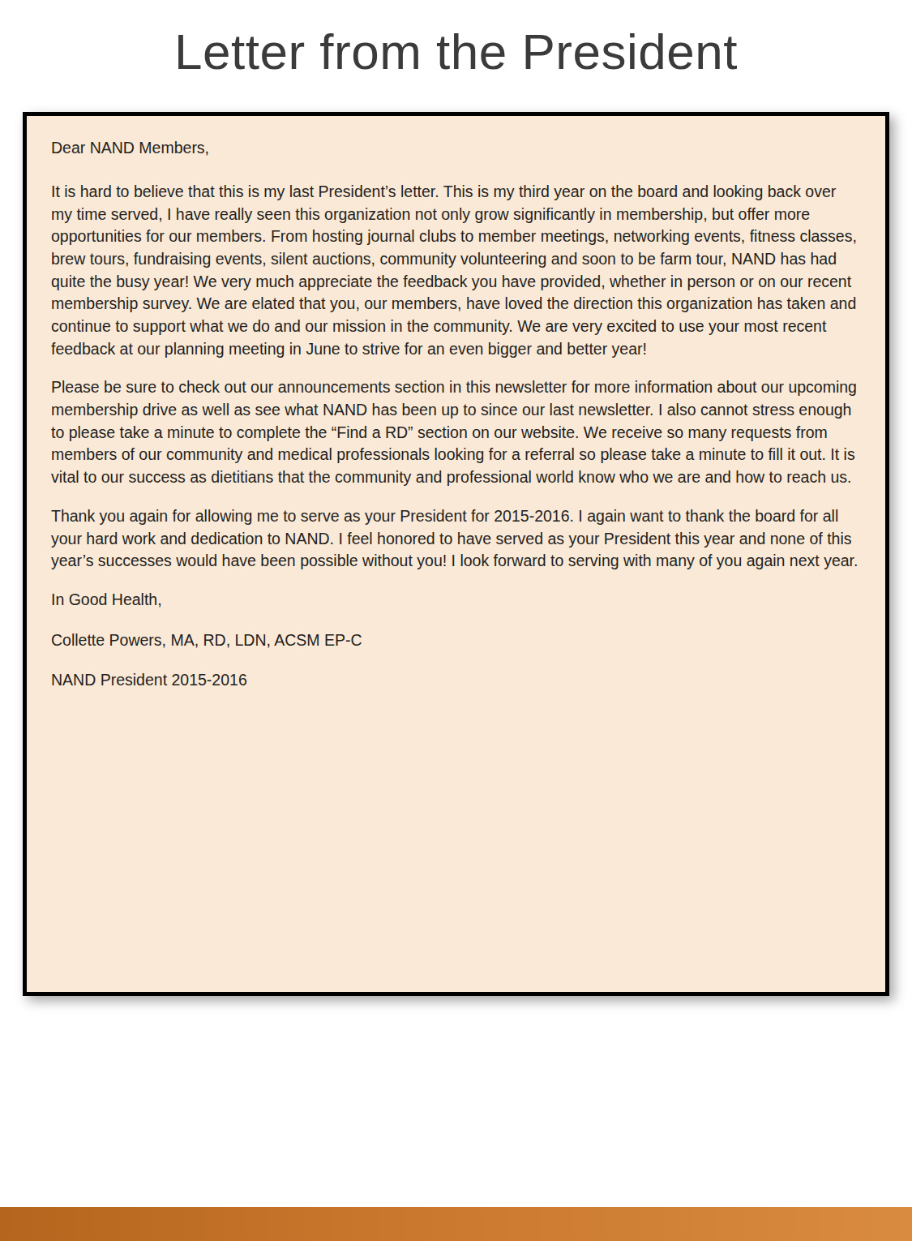Letter from the President
Dear NAND Members,
It is hard to believe that this is my last President’s letter. This is my third year on the board and looking back over my time served, I have really seen this organization not only grow significantly in membership, but offer more opportunities for our members. From hosting journal clubs to member meetings, networking events, fitness classes, brew tours, fundraising events, silent auctions, community volunteering and soon to be farm tour, NAND has had quite the busy year! We very much appreciate the feedback you have provided, whether in person or on our recent membership survey. We are elated that you, our members, have loved the direction this organization has taken and continue to support what we do and our mission in the community. We are very excited to use your most recent feedback at our planning meeting in June to strive for an even bigger and better year!
Please be sure to check out our announcements section in this newsletter for more information about our upcoming membership drive as well as see what NAND has been up to since our last newsletter. I also cannot stress enough to please take a minute to complete the “Find a RD” section on our website. We receive so many requests from members of our community and medical professionals looking for a referral so please take a minute to fill it out. It is vital to our success as dietitians that the community and professional world know who we are and how to reach us.
Thank you again for allowing me to serve as your President for 2015-2016. I again want to thank the board for all your hard work and dedication to NAND. I feel honored to have served as your President this year and none of this year’s successes would have been possible without you! I look forward to serving with many of you again next year.
In Good Health,
Collette Powers, MA, RD, LDN, ACSM EP-C
NAND President 2015-2016